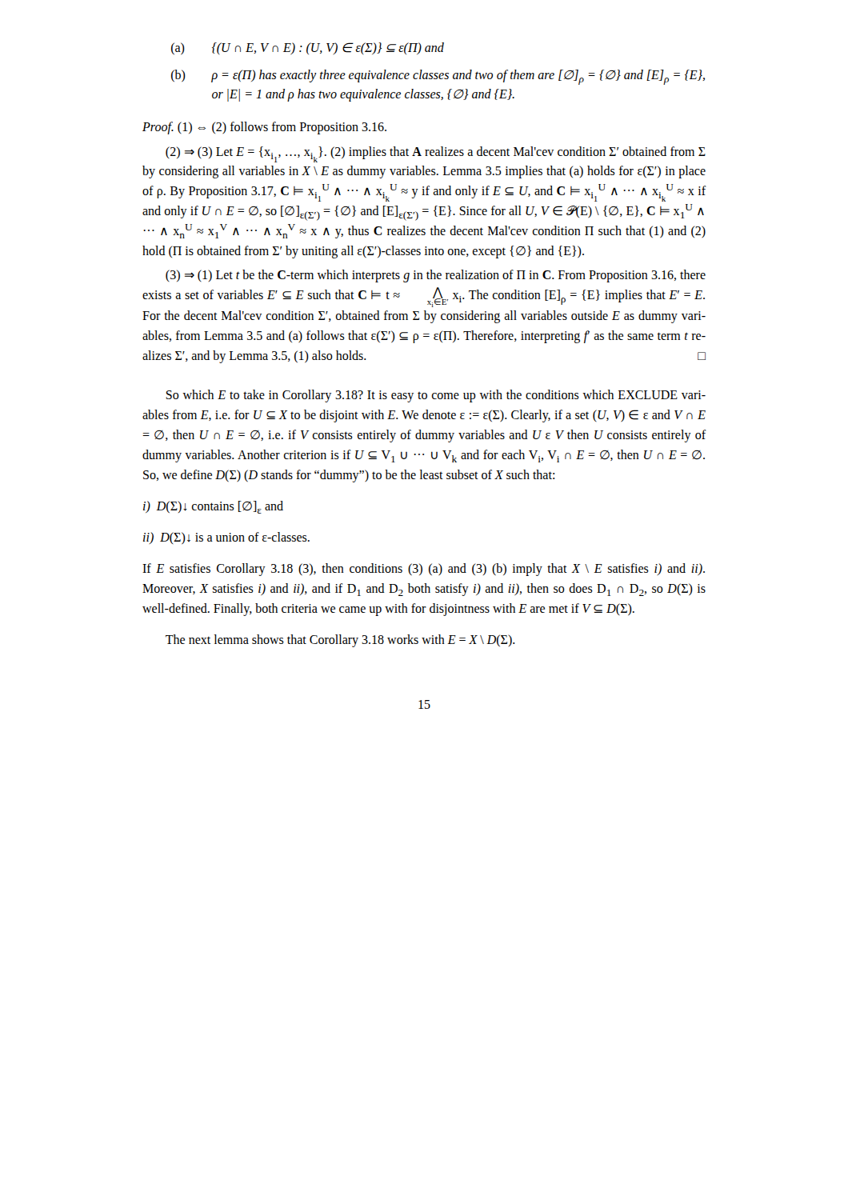(a){(U ∩ E, V ∩ E) : (U, V) ∈ ε(Σ)} ⊆ ε(Π) and
(b) ρ = ε(Π) has exactly three equivalence classes and two of them are [∅]ρ = {∅} and [E]ρ = {E}, or |E| = 1 and ρ has two equivalence classes, {∅} and {E}.
Proof. (1) ⇔ (2) follows from Proposition 3.16.
(2) ⇒ (3) Let E = {xi1, …, xik}. (2) implies that A realizes a decent Mal'cev condition Σ′ obtained from Σ by considering all variables in X \ E as dummy variables. Lemma 3.5 implies that (a) holds for ε(Σ′) in place of ρ. By Proposition 3.17, C ⊨ xi1U ∧ ··· ∧ xikU ≈ y if and only if E ⊆ U, and C ⊨ xi1U ∧ ··· ∧ xikU ≈ x if and only if U ∩ E = ∅, so [∅]ε(Σ′) = {∅} and [E]ε(Σ′) = {E}. Since for all U, V ∈ 𝒫(E) \ {∅, E}, C ⊨ x1U ∧ ··· ∧ xnU ≈ x1V ∧ ··· ∧ xnV ≈ x ∧ y, thus C realizes the decent Mal'cev condition Π such that (1) and (2) hold (Π is obtained from Σ′ by uniting all ε(Σ′)-classes into one, except {∅} and {E}).
(3) ⇒ (1) Let t be the C-term which interprets g in the realization of Π in C. From Proposition 3.16, there exists a set of variables E′ ⊆ E such that C ⊨ t ≈ ⋀xi∈E′ xi. The condition [E]ρ = {E} implies that E′ = E. For the decent Mal'cev condition Σ′, obtained from Σ by considering all variables outside E as dummy variables, from Lemma 3.5 and (a) follows that ε(Σ′) ⊆ ρ = ε(Π). Therefore, interpreting f′ as the same term t realizes Σ′, and by Lemma 3.5, (1) also holds. □
So which E to take in Corollary 3.18? It is easy to come up with the conditions which EXCLUDE variables from E, i.e. for U ⊆ X to be disjoint with E. We denote ε := ε(Σ). Clearly, if a set (U, V) ∈ ε and V ∩ E = ∅, then U ∩ E = ∅, i.e. if V consists entirely of dummy variables and U ε V then U consists entirely of dummy variables. Another criterion is if U ⊆ V1 ∪ ··· ∪ Vk and for each Vi, Vi ∩ E = ∅, then U ∩ E = ∅. So, we define D(Σ) (D stands for “dummy”) to be the least subset of X such that:
i) D(Σ)↓ contains [∅]ε and
ii) D(Σ)↓ is a union of ε-classes.
If E satisfies Corollary 3.18 (3), then conditions (3) (a) and (3) (b) imply that X \ E satisfies i) and ii). Moreover, X satisfies i) and ii), and if D1 and D2 both satisfy i) and ii), then so does D1 ∩ D2, so D(Σ) is well-defined. Finally, both criteria we came up with for disjointness with E are met if V ⊆ D(Σ).
The next lemma shows that Corollary 3.18 works with E = X \ D(Σ).
15